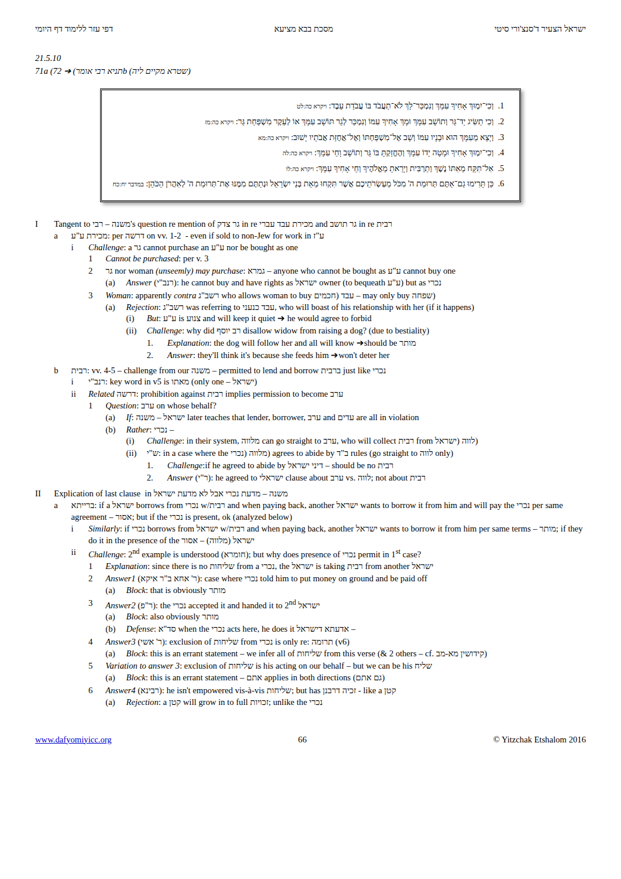דפי עזר ללימוד דף היומי
מסכת בבא מציעא
ישראל הצעיר ד'סנצ'ורי סיטי
21.5.10
71a (תניא רבי אומר) ➔ 72b (שטרא מקיים ליה)
וְכִי־יִמְוּךְ אָחִיךָ עִמָּךְ וְנִמְכַּר־לָךְ לֹא־תַעֲבֹד בּוֹ עֲבֹדַת עָבֶד: ויקרא כה:לט
וְכִי תַשִּׂיג יַד־גֵּר וְתוֹשָׁב עִמָּךְ וּמָךְ אָחִיךָ עִמּוֹ וְנִמְכַּר לְגֵר תּוֹשָׁב עִמָּךְ אוֹ לְעֵקֶר מִשְׁפַּחַת גֵּר: ויקרא כה:מז
וְיָצָא מֵעִמָּךְ הוּא וּבָנָיו עִמּוֹ וְשָׁב אֶל־מִשְׁפַּחְתּוֹ וְאֶל־אֲחֻזַּת אֲבֹתָיו יָשׁוּב: ויקרא כה:מא
וְכִי־יִמְוּךְ אָחִיךָ וּמָטָה יָדוֹ עִמָּךְ וְהֶחֱזַקְתָּ בּוֹ גֵּר וְתוֹשָׁב וָחַי עִמָּךְ: ויקרא כה:לה
אַל־תִּקַּח מֵאִתּוֹ נֶשֶׁךְ וְתַרְבִּית וְיָרֵאתָ מֵאֱלֹהֶיךָ וְחֵי אָחִיךָ עִמָּךְ: ויקרא כה:לו
כֵּן תָּרִימוּ גַם־אַתֶּם תְּרוּמַת ה' מִכֹּל מַעְשְׂרֹתֵיכֶם אֲשֶׁר תִּקְחוּ מֵאֵת בְּנֵי יִשְׂרָאֵל וּנְתַתֶּם מִמֶּנּוּ אֶת־תְּרוּמַת ה' לְאַהֲרֹן הַכֹּהֵן: במדבר יח:כח
I
Tangent to משנה – רבי's question re mention of גר צדק in re מכירת עבד עברי and גר תושב in re רבית
a
מכירת ע"ע: per דרשה on vv. 1-2 - even if sold to non-Jew for work in ע"ז
i
Challenge: a גר cannot purchase an ע"ע nor be bought as one
1
Cannot be purchased: per v. 3
2
גר nor woman (unseemly) may purchase: גמרא – anyone who cannot be bought as ע"ע cannot buy one
(a)
Answer (רנב"י): he cannot buy and have rights as ישראל owner (to bequeath ע"ע) but as נכרי
3
Woman: apparently contra רשב"ג who allows woman to buy עבד (חכמים – may only buy שפחה)
(a)
Rejection: רשב"ג was referring to עבד כנעני, who will boast of his relationship with her (if it happens)
(i)
But: ע"ע is צנוע and will keep it quiet ➔ he would agree to forbid
(ii)
Challenge: why did רב יוסף disallow widow from raising a dog? (due to bestiality)
1.
Explanation: the dog will follow her and all will know ➔should be מותר
2.
Answer: they'll think it's because she feeds him ➔won't deter her
b
רבית: vv. 4-5 – challenge from our משנה – permitted to lend and borrow ברבית just like נכרי
i
רנב"י: key word in v5 is מאתו (only one – ישראל)
ii
Related דרשה: prohibition against רבית implies permission to become ערב
1
Question: ערב on whose behalf?
(a)
If: ישראל – משנה later teaches that lender, borrower, ערב and עדים are all in violation
(b)
Rather: נכרי –
(i)
Challenge: in their system, מלווה can go straight to ערב, who will collect רבית from לווה (ישראל)
(ii)
ש"י: in a case where the מלווה (נכרי) agrees to abide by ב"ד rules (go straight to לווה only)
1.
Challenge:if he agreed to abide by דיני ישראל – should be no רבית
2.
Answer (ר"י): he agreed to ישראלי clause about ערב vs. לווה; not about רבית
II
Explication of last clause in משנה – מדעת נכרי אבל לא מדעת ישראל
a
ברייתא: if a ישראל borrows from נכרי w/רבית and when paying back, another ישראל wants to borrow it from him and will pay the נכרי per same agreement – אסור; but if the נכרי is present, ok (analyzed below)
i
Similarly: if נכרי borrows from ישראל w/רבית and when paying back, another ישראל wants to borrow it from him per same terms – מותר; if they do it in the presence of the ישראל (מלווה) – אסור
ii
Challenge: 2nd example is understood (חומרא); but why does presence of נכרי permit in 1st case?
1
Explanation: since there is no שליחות from a נכרי, the ישראל is taking רבית from another ישראל
2
Answer1 (ר' אחא ב"ר איקא): case where נכרי told him to put money on ground and be paid off
(a)
Block: that is obviously מותר
3
Answer2 (ר"פ): the נכרי accepted it and handed it to 2nd ישראל
(a)
Block: also obviously מותר
(b)
Defense: סד"א when the נכרי acts here, he does it אדעתא דישראל –
4
Answer3 (ר' אשי): exclusion of שליחות from נכרי is only re: תרומה (v6)
(a)
Block: this is an errant statement – we infer all of שליחות from this verse (& 2 others – cf. קידושין מא-מב)
5
Variation to answer 3: exclusion of שליחות is his acting on our behalf – but we can be his שליח
(a)
Block: this is an errant statement – אתם applies in both directions (גם אתם)
6
Answer4 (רבינא): he isn't empowered vis-à-vis שליחות; but has זכיה דרבנן - like a קטן
(a)
Rejection: a קטן will grow in to full זכויות; unlike the נכרי
www.dafyomiyicc.org
66
© Yitzchak Etshalom 2016